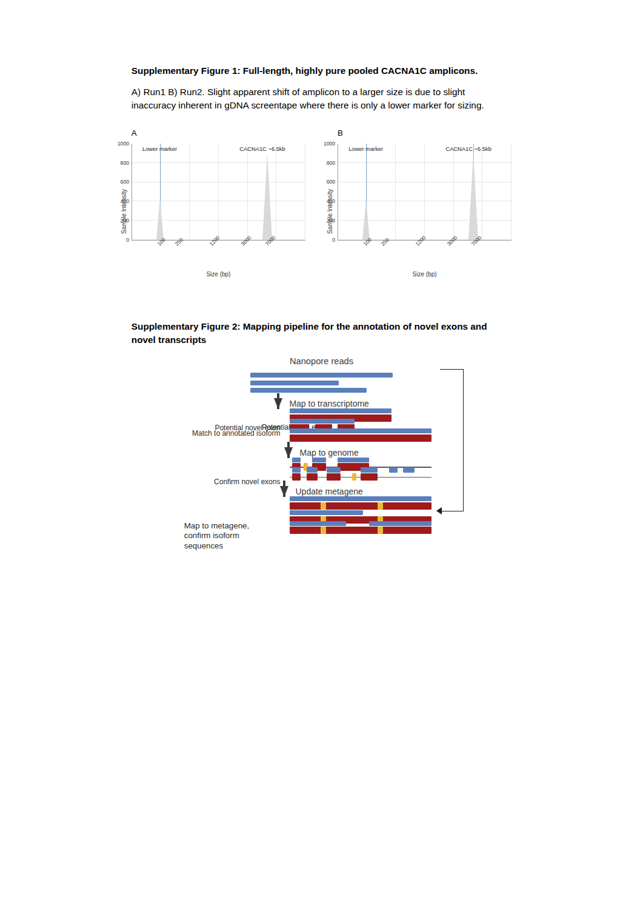Supplementary Figure 1: Full-length, highly pure pooled CACNA1C amplicons.
A) Run1 B) Run2. Slight apparent shift of amplicon to a larger size is due to slight inaccuracy inherent in gDNA screentape where there is only a lower marker for sizing.
A
Sample Intensity
1000 800 600 400 200 0
Lower marker
CACNA1C ~6.5kb
100 250 1200 3000 7000
Size (bp)
B
Sample Intensity
1000 800 600 400 200 0
Lower marker
CACNA1C ~6.5kb
100 250 1200 3000 7000
Size (bp)
Supplementary Figure 2: Mapping pipeline for the annotation of novel exons and novel transcripts
Nanopore reads
Map to transcriptome
Potential novel exon
Match to annotated isoform
Potential novel exon
Map to genome
Confirm novel exons
Update metagene
Map to metagene,
confirm isoform
sequences